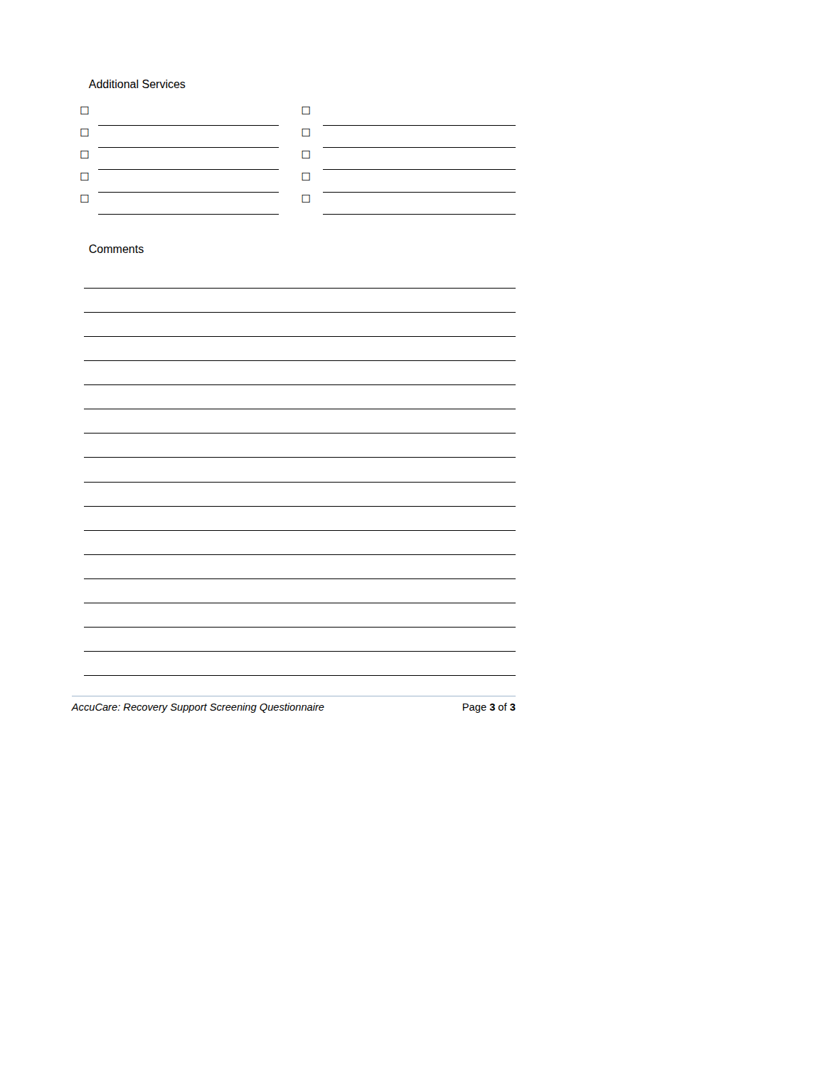Additional Services
| ☐ | | | ☐ | |
| ☐ | | | ☐ | |
| ☐ | | | ☐ | |
| ☐ | | | ☐ | |
| ☐ | | | ☐ | |
Comments
AccuCare: Recovery Support Screening Questionnaire
Page 3 of 3